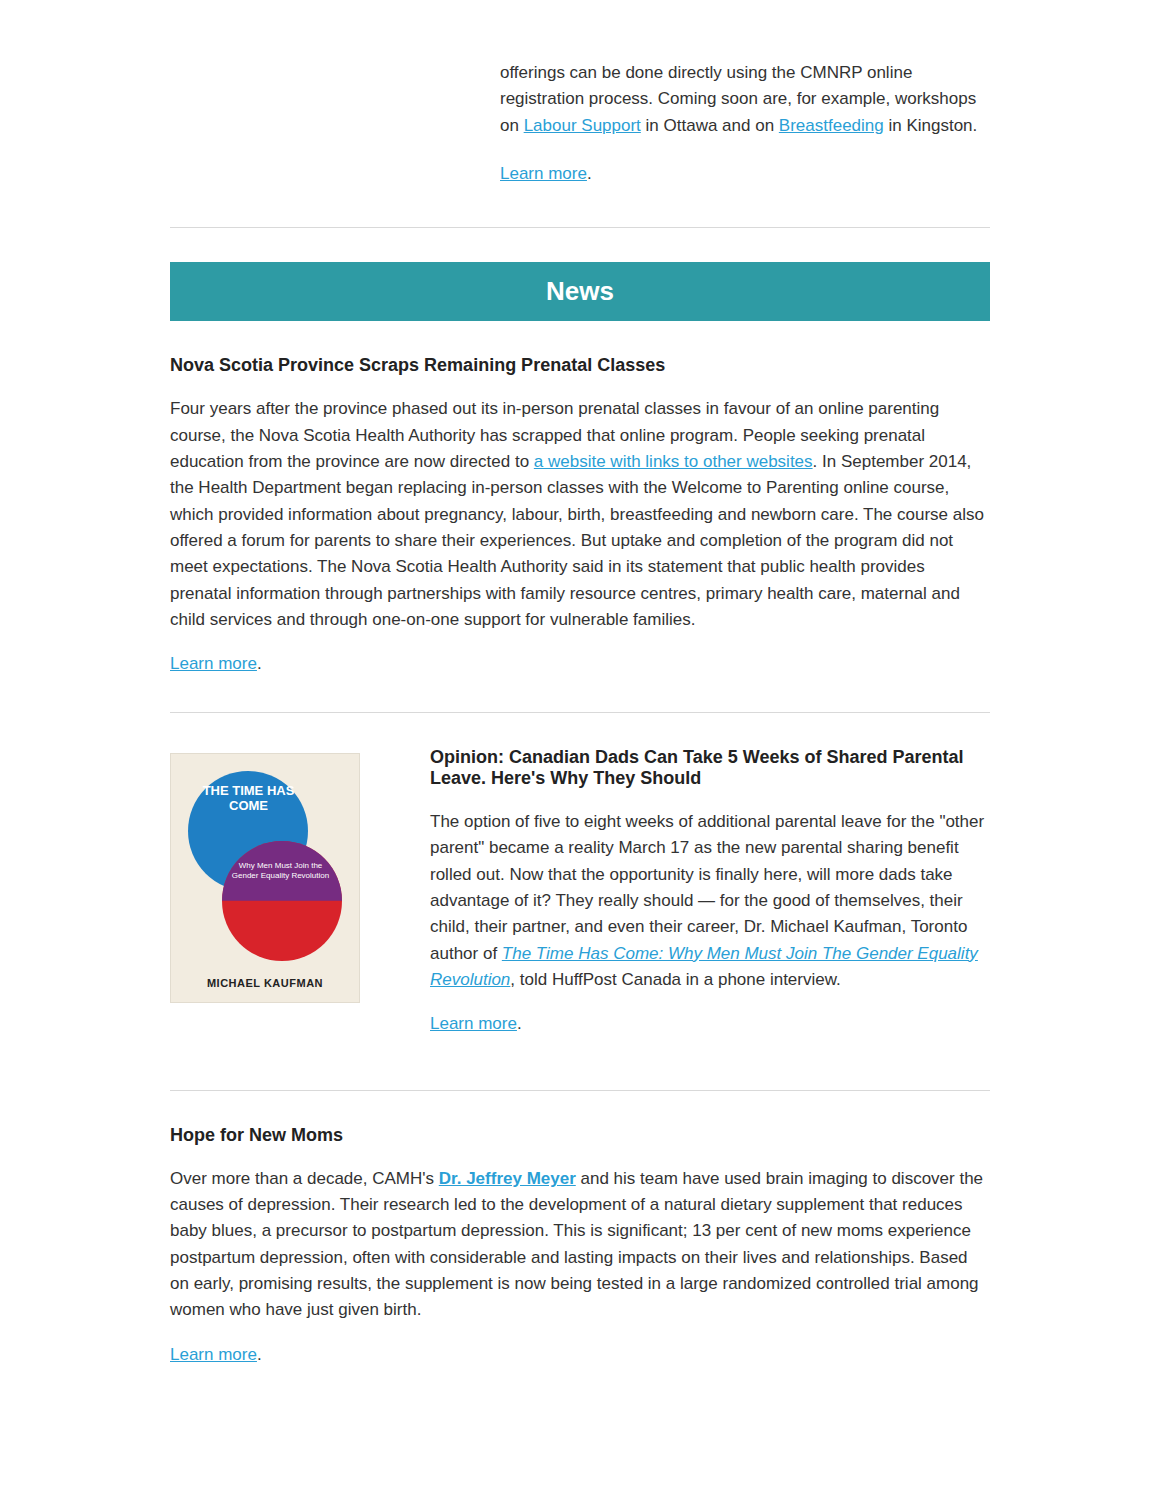offerings can be done directly using the CMNRP online registration process. Coming soon are, for example, workshops on Labour Support in Ottawa and on Breastfeeding in Kingston.
Learn more.
News
Nova Scotia Province Scraps Remaining Prenatal Classes
Four years after the province phased out its in-person prenatal classes in favour of an online parenting course, the Nova Scotia Health Authority has scrapped that online program. People seeking prenatal education from the province are now directed to a website with links to other websites. In September 2014, the Health Department began replacing in-person classes with the Welcome to Parenting online course, which provided information about pregnancy, labour, birth, breastfeeding and newborn care. The course also offered a forum for parents to share their experiences. But uptake and completion of the program did not meet expectations. The Nova Scotia Health Authority said in its statement that public health provides prenatal information through partnerships with family resource centres, primary health care, maternal and child services and through one-on-one support for vulnerable families.
Learn more.
THE TIME HAS COME
Why Men Must Join the Gender Equality Revolution
MICHAEL KAUFMAN
Opinion: Canadian Dads Can Take 5 Weeks of Shared Parental Leave. Here's Why They Should
The option of five to eight weeks of additional parental leave for the "other parent" became a reality March 17 as the new parental sharing benefit rolled out. Now that the opportunity is finally here, will more dads take advantage of it? They really should — for the good of themselves, their child, their partner, and even their career, Dr. Michael Kaufman, Toronto author of The Time Has Come: Why Men Must Join The Gender Equality Revolution, told HuffPost Canada in a phone interview.
Learn more.
Hope for New Moms
Over more than a decade, CAMH's Dr. Jeffrey Meyer and his team have used brain imaging to discover the causes of depression. Their research led to the development of a natural dietary supplement that reduces baby blues, a precursor to postpartum depression. This is significant; 13 per cent of new moms experience postpartum depression, often with considerable and lasting impacts on their lives and relationships. Based on early, promising results, the supplement is now being tested in a large randomized controlled trial among women who have just given birth.
Learn more.